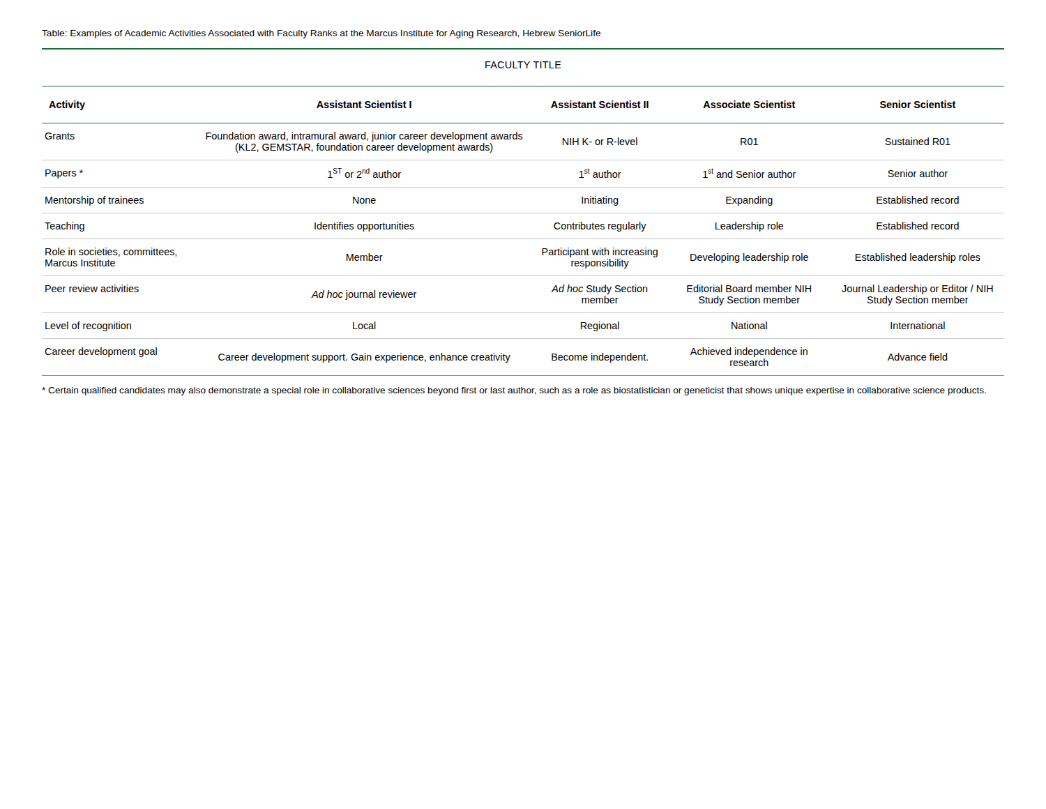Table: Examples of Academic Activities Associated with Faculty Ranks at the Marcus Institute for Aging Research, Hebrew SeniorLife
| FACULTY TITLE |
| --- |
| Activity | Assistant Scientist I | Assistant Scientist II | Associate Scientist | Senior Scientist |
| Grants | Foundation award, intramural award, junior career development awards (KL2, GEMSTAR, foundation career development awards) | NIH K- or R-level | R01 | Sustained R01 |
| Papers * | 1 ST or 2 nd author | 1 st author | 1 st and Senior author | Senior author |
| Mentorship of trainees | None | Initiating | Expanding | Established record |
| Teaching | Identifies opportunities | Contributes regularly | Leadership role | Established record |
| Role in societies, committees, Marcus Institute | Member | Participant with increasing responsibility | Developing leadership role | Established leadership roles |
| Peer review activities | Ad hoc journal reviewer | Ad hoc Study Section member | Editorial Board member NIH Study Section member | Journal Leadership or Editor / NIH Study Section member |
| Level of recognition | Local | Regional | National | International |
| Career development goal | Career development support. Gain experience, enhance creativity | Become independent. | Achieved independence in research | Advance field |
* Certain qualified candidates may also demonstrate a special role in collaborative sciences beyond first or last author, such as a role as biostatistician or geneticist that shows unique expertise in collaborative science products.